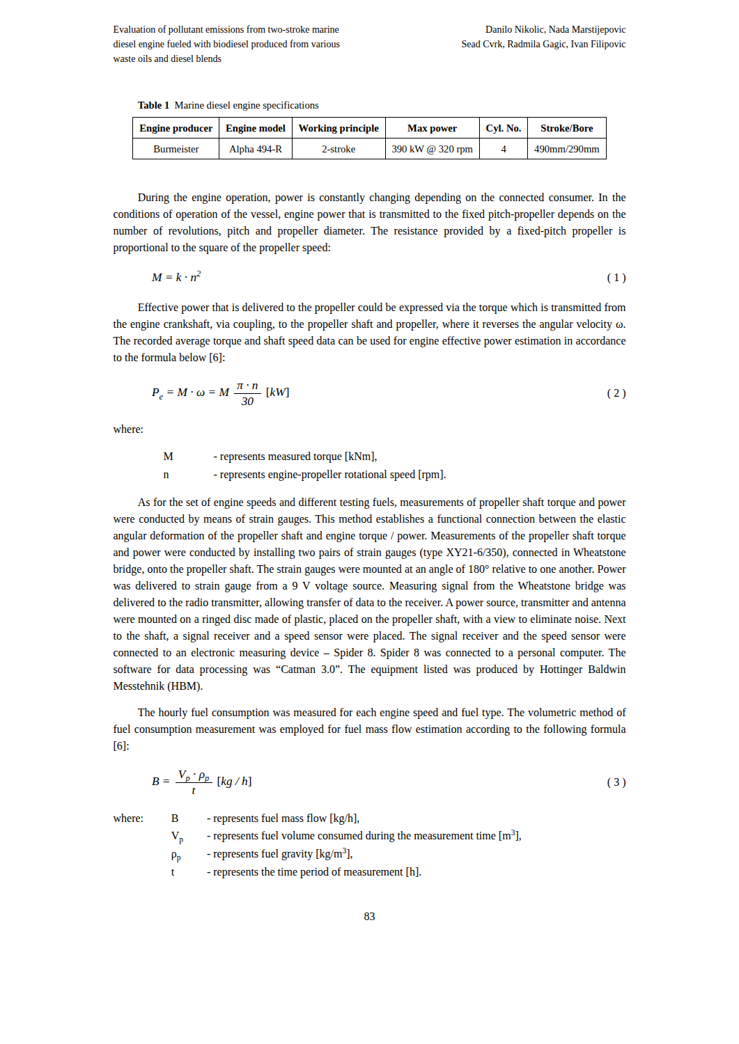Evaluation of pollutant emissions from two-stroke marine
diesel engine fueled with biodiesel produced from various
waste oils and diesel blends
Danilo Nikolic, Nada Marstijepovic
Sead Cvrk, Radmila Gagic, Ivan Filipovic
| Table 1 Marine diesel engine specifications / Engine producer / Engine model / Working principle / Max power / Cyl. No. / Stroke/Bore / / --- / --- / --- / --- / --- / --- / / Burmeister / Alpha 494-R / 2-stroke / 390 kW @ 320 rpm / 4 / 490mm/290mm / |
During the engine operation, power is constantly changing depending on the connected consumer. In the conditions of operation of the vessel, engine power that is transmitted to the fixed pitch-propeller depends on the number of revolutions, pitch and propeller diameter. The resistance provided by a fixed-pitch propeller is proportional to the square of the propeller speed:
M = k · n2 ( 1 )
Effective power that is delivered to the propeller could be expressed via the torque which is transmitted from the engine crankshaft, via coupling, to the propeller shaft and propeller, where it reverses the angular velocity ω. The recorded average torque and shaft speed data can be used for engine effective power estimation in accordance to the formula below [6]:
Pe = M · ω = M π · n 30 [kW] ( 2 )
where:
M
- represents measured torque [kNm],
n
- represents engine-propeller rotational speed [rpm].
As for the set of engine speeds and different testing fuels, measurements of propeller shaft torque and power were conducted by means of strain gauges. This method establishes a functional connection between the elastic angular deformation of the propeller shaft and engine torque / power. Measurements of the propeller shaft torque and power were conducted by installing two pairs of strain gauges (type XY21-6/350), connected in Wheatstone bridge, onto the propeller shaft. The strain gauges were mounted at an angle of 180° relative to one another. Power was delivered to strain gauge from a 9 V voltage source. Measuring signal from the Wheatstone bridge was delivered to the radio transmitter, allowing transfer of data to the receiver. A power source, transmitter and antenna were mounted on a ringed disc made of plastic, placed on the propeller shaft, with a view to eliminate noise. Next to the shaft, a signal receiver and a speed sensor were placed. The signal receiver and the speed sensor were connected to an electronic measuring device – Spider 8. Spider 8 was connected to a personal computer. The software for data processing was “Catman 3.0”. The equipment listed was produced by Hottinger Baldwin Messtehnik (HBM).
The hourly fuel consumption was measured for each engine speed and fuel type. The volumetric method of fuel consumption measurement was employed for fuel mass flow estimation according to the following formula [6]:
B = Vp · ρp t [kg / h] ( 3 )
where:
B
- represents fuel mass flow [kg/h],
Vp
- represents fuel volume consumed during the measurement time [m3],
ρp
- represents fuel gravity [kg/m3],
t
- represents the time period of measurement [h].
83